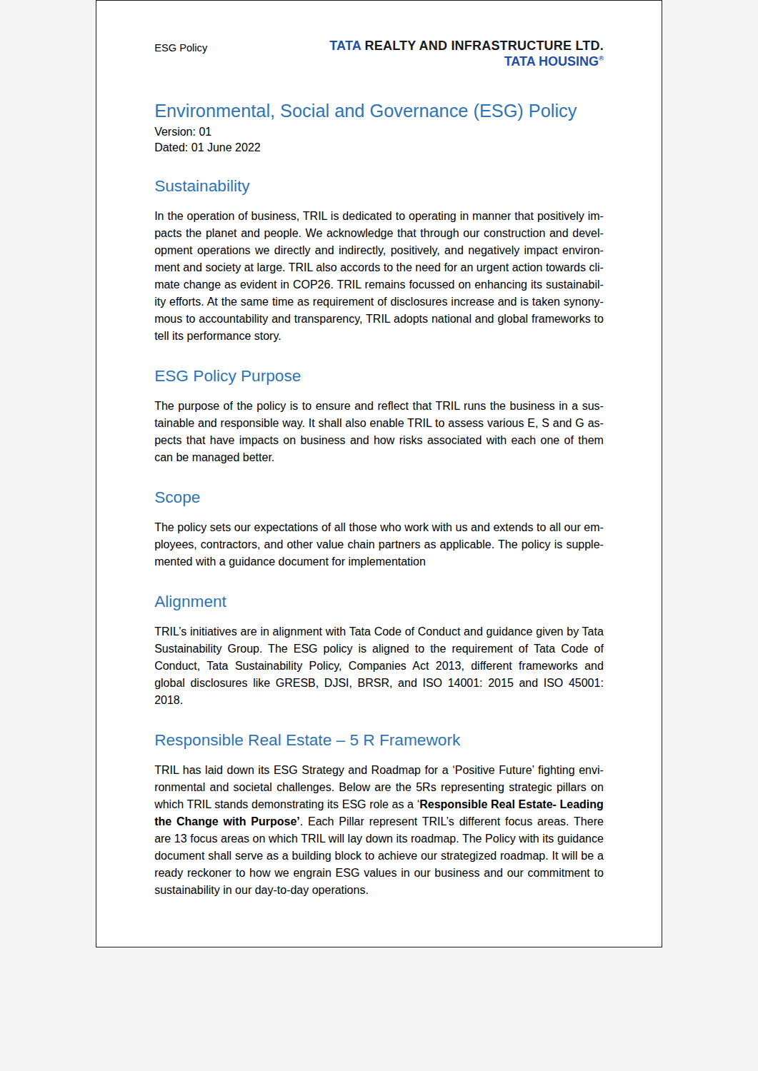ESG Policy
TATA REALTY AND INFRASTRUCTURE LTD.
TATA HOUSING®
Environmental, Social and Governance (ESG) Policy
Version: 01
Dated: 01 June 2022
Sustainability
In the operation of business, TRIL is dedicated to operating in manner that positively impacts the planet and people. We acknowledge that through our construction and development operations we directly and indirectly, positively, and negatively impact environment and society at large. TRIL also accords to the need for an urgent action towards climate change as evident in COP26. TRIL remains focussed on enhancing its sustainability efforts. At the same time as requirement of disclosures increase and is taken synonymous to accountability and transparency, TRIL adopts national and global frameworks to tell its performance story.
ESG Policy Purpose
The purpose of the policy is to ensure and reflect that TRIL runs the business in a sustainable and responsible way. It shall also enable TRIL to assess various E, S and G aspects that have impacts on business and how risks associated with each one of them can be managed better.
Scope
The policy sets our expectations of all those who work with us and extends to all our employees, contractors, and other value chain partners as applicable. The policy is supplemented with a guidance document for implementation
Alignment
TRIL’s initiatives are in alignment with Tata Code of Conduct and guidance given by Tata Sustainability Group. The ESG policy is aligned to the requirement of Tata Code of Conduct, Tata Sustainability Policy, Companies Act 2013, different frameworks and global disclosures like GRESB, DJSI, BRSR, and ISO 14001: 2015 and ISO 45001: 2018.
Responsible Real Estate – 5 R Framework
TRIL has laid down its ESG Strategy and Roadmap for a ‘Positive Future’ fighting environmental and societal challenges. Below are the 5Rs representing strategic pillars on which TRIL stands demonstrating its ESG role as a ‘Responsible Real Estate- Leading the Change with Purpose’. Each Pillar represent TRIL’s different focus areas. There are 13 focus areas on which TRIL will lay down its roadmap. The Policy with its guidance document shall serve as a building block to achieve our strategized roadmap. It will be a ready reckoner to how we engrain ESG values in our business and our commitment to sustainability in our day-to-day operations.